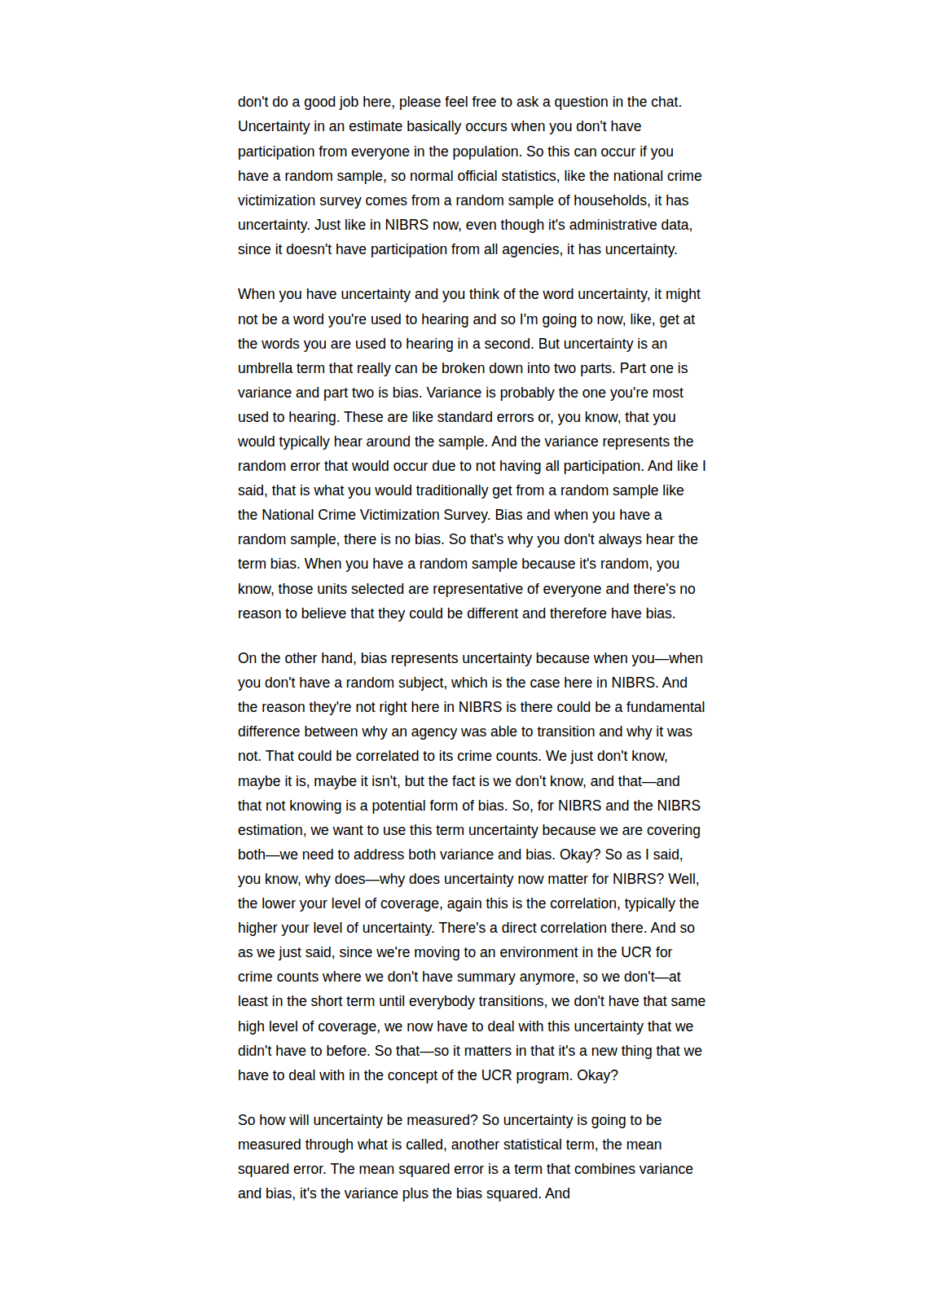don't do a good job here, please feel free to ask a question in the chat. Uncertainty in an estimate basically occurs when you don't have participation from everyone in the population. So this can occur if you have a random sample, so normal official statistics, like the national crime victimization survey comes from a random sample of households, it has uncertainty. Just like in NIBRS now, even though it's administrative data, since it doesn't have participation from all agencies, it has uncertainty.
When you have uncertainty and you think of the word uncertainty, it might not be a word you're used to hearing and so I'm going to now, like, get at the words you are used to hearing in a second. But uncertainty is an umbrella term that really can be broken down into two parts. Part one is variance and part two is bias. Variance is probably the one you're most used to hearing. These are like standard errors or, you know, that you would typically hear around the sample. And the variance represents the random error that would occur due to not having all participation. And like I said, that is what you would traditionally get from a random sample like the National Crime Victimization Survey. Bias and when you have a random sample, there is no bias. So that's why you don't always hear the term bias. When you have a random sample because it's random, you know, those units selected are representative of everyone and there's no reason to believe that they could be different and therefore have bias.
On the other hand, bias represents uncertainty because when you—when you don't have a random subject, which is the case here in NIBRS. And the reason they're not right here in NIBRS is there could be a fundamental difference between why an agency was able to transition and why it was not. That could be correlated to its crime counts. We just don't know, maybe it is, maybe it isn't, but the fact is we don't know, and that—and that not knowing is a potential form of bias. So, for NIBRS and the NIBRS estimation, we want to use this term uncertainty because we are covering both—we need to address both variance and bias. Okay? So as I said, you know, why does—why does uncertainty now matter for NIBRS? Well, the lower your level of coverage, again this is the correlation, typically the higher your level of uncertainty. There's a direct correlation there. And so as we just said, since we're moving to an environment in the UCR for crime counts where we don't have summary anymore, so we don't—at least in the short term until everybody transitions, we don't have that same high level of coverage, we now have to deal with this uncertainty that we didn't have to before. So that—so it matters in that it's a new thing that we have to deal with in the concept of the UCR program. Okay?
So how will uncertainty be measured? So uncertainty is going to be measured through what is called, another statistical term, the mean squared error. The mean squared error is a term that combines variance and bias, it's the variance plus the bias squared. And